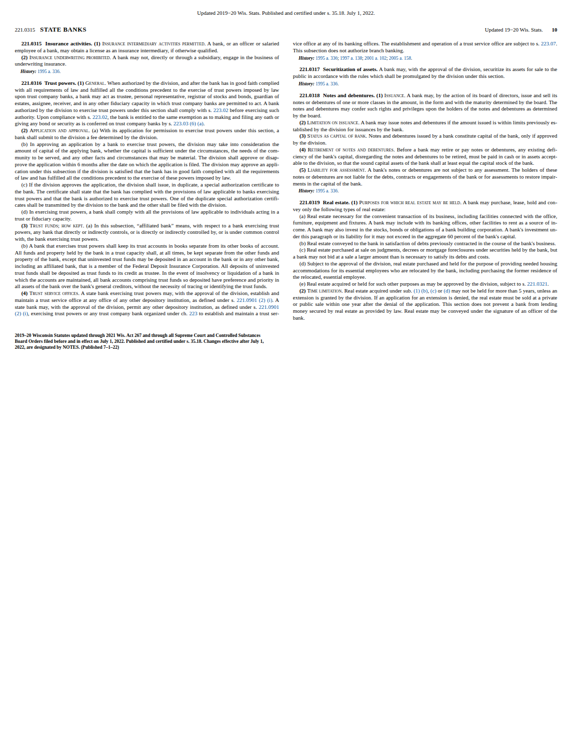Updated 2019−20 Wis. Stats. Published and certified under s. 35.18. July 1, 2022.
221.0315 STATE BANKS
Updated 19−20 Wis. Stats. 10
221.0315 Insurance activities. (1) Insurance intermediary activities permitted. A bank, or an officer or salaried employee of a bank, may obtain a license as an insurance intermediary, if otherwise qualified.
(2) Insurance underwriting prohibited. A bank may not, directly or through a subsidiary, engage in the business of underwriting insurance.
History: 1995 a. 336.
221.0316 Trust powers. (1) General. When authorized by the division, and after the bank has in good faith complied with all requirements of law and fulfilled all the conditions precedent to the exercise of trust powers imposed by law upon trust company banks, a bank may act as trustee, personal representative, registrar of stocks and bonds, guardian of estates, assignee, receiver, and in any other fiduciary capacity in which trust company banks are permitted to act. A bank authorized by the division to exercise trust powers under this section shall comply with s. 223.02 before exercising such authority. Upon compliance with s. 223.02, the bank is entitled to the same exemption as to making and filing any oath or giving any bond or security as is conferred on trust company banks by s. 223.03 (6) (a).
(2) Application and approval. (a) With its application for permission to exercise trust powers under this section, a bank shall submit to the division a fee determined by the division.
(b) In approving an application by a bank to exercise trust powers, the division may take into consideration the amount of capital of the applying bank, whether the capital is sufficient under the circumstances, the needs of the community to be served, and any other facts and circumstances that may be material. The division shall approve or disapprove the application within 6 months after the date on which the application is filed. The division may approve an application under this subsection if the division is satisfied that the bank has in good faith complied with all the requirements of law and has fulfilled all the conditions precedent to the exercise of these powers imposed by law.
(c) If the division approves the application, the division shall issue, in duplicate, a special authorization certificate to the bank. The certificate shall state that the bank has complied with the provisions of law applicable to banks exercising trust powers and that the bank is authorized to exercise trust powers. One of the duplicate special authorization certificates shall be transmitted by the division to the bank and the other shall be filed with the division.
(d) In exercising trust powers, a bank shall comply with all the provisions of law applicable to individuals acting in a trust or fiduciary capacity.
(3) Trust funds; how kept. (a) In this subsection, “affiliated bank” means, with respect to a bank exercising trust powers, any bank that directly or indirectly controls, or is directly or indirectly controlled by, or is under common control with, the bank exercising trust powers.
(b) A bank that exercises trust powers shall keep its trust accounts in books separate from its other books of account. All funds and property held by the bank in a trust capacity shall, at all times, be kept separate from the other funds and property of the bank, except that uninvested trust funds may be deposited in an account in the bank or in any other bank, including an affiliated bank, that is a member of the Federal Deposit Insurance Corporation. All deposits of uninvested trust funds shall be deposited as trust funds to its credit as trustee. In the event of insolvency or liquidation of a bank in which the accounts are maintained, all bank accounts comprising trust funds so deposited have preference and priority in all assets of the bank over the bank's general creditors, without the necessity of tracing or identifying the trust funds.
(4) Trust service offices. A state bank exercising trust powers may, with the approval of the division, establish and maintain a trust service office at any office of any other depository institution, as defined under s. 221.0901 (2) (i). A state bank may, with the approval of the division, permit any other depository institution, as defined under s. 221.0901 (2) (i), exercising trust powers or any trust company bank organized under ch. 223 to establish and maintain a trust service office at any of its banking offices. The establishment and operation of a trust service office are subject to s. 223.07. This subsection does not authorize branch banking.
History: 1995 a. 336; 1997 a. 138; 2001 a. 102; 2005 a. 158.
221.0317 Securitization of assets. A bank may, with the approval of the division, securitize its assets for sale to the public in accordance with the rules which shall be promulgated by the division under this section.
History: 1995 a. 336.
221.0318 Notes and debentures. (1) Issuance. A bank may, by the action of its board of directors, issue and sell its notes or debentures of one or more classes in the amount, in the form and with the maturity determined by the board. The notes and debentures may confer such rights and privileges upon the holders of the notes and debentures as determined by the board.
(2) Limitation on issuance. A bank may issue notes and debentures if the amount issued is within limits previously established by the division for issuances by the bank.
(3) Status as capital of bank. Notes and debentures issued by a bank constitute capital of the bank, only if approved by the division.
(4) Retirement of notes and debentures. Before a bank may retire or pay notes or debentures, any existing deficiency of the bank's capital, disregarding the notes and debentures to be retired, must be paid in cash or in assets acceptable to the division, so that the sound capital assets of the bank shall at least equal the capital stock of the bank.
(5) Liability for assessment. A bank's notes or debentures are not subject to any assessment. The holders of these notes or debentures are not liable for the debts, contracts or engagements of the bank or for assessments to restore impairments in the capital of the bank.
History: 1995 a. 336.
221.0319 Real estate. (1) Purposes for which real estate may be held. A bank may purchase, lease, hold and convey only the following types of real estate:
(a) Real estate necessary for the convenient transaction of its business, including facilities connected with the office, furniture, equipment and fixtures. A bank may include with its banking offices, other facilities to rent as a source of income. A bank may also invest in the stocks, bonds or obligations of a bank building corporation. A bank's investment under this paragraph or its liability for it may not exceed in the aggregate 60 percent of the bank's capital.
(b) Real estate conveyed to the bank in satisfaction of debts previously contracted in the course of the bank's business.
(c) Real estate purchased at sale on judgments, decrees or mortgage foreclosures under securities held by the bank, but a bank may not bid at a sale a larger amount than is necessary to satisfy its debts and costs.
(d) Subject to the approval of the division, real estate purchased and held for the purpose of providing needed housing accommodations for its essential employees who are relocated by the bank, including purchasing the former residence of the relocated, essential employee.
(e) Real estate acquired or held for such other purposes as may be approved by the division, subject to s. 221.0321.
(2) Time limitation. Real estate acquired under sub. (1) (b), (c) or (d) may not be held for more than 5 years, unless an extension is granted by the division. If an application for an extension is denied, the real estate must be sold at a private or public sale within one year after the denial of the application. This section does not prevent a bank from lending money secured by real estate as provided by law. Real estate may be conveyed under the signature of an officer of the bank.
2019–20 Wisconsin Statutes updated through 2021 Wis. Act 267 and through all Supreme Court and Controlled Substances Board Orders filed before and in effect on July 1, 2022. Published and certified under s. 35.18. Changes effective after July 1, 2022, are designated by NOTES. (Published 7–1–22)